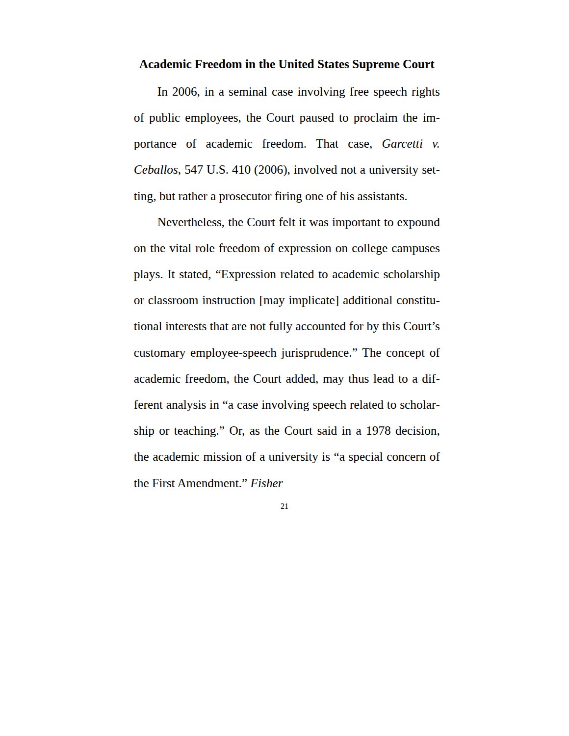Academic Freedom in the United States Supreme Court
In 2006, in a seminal case involving free speech rights of public employees, the Court paused to proclaim the importance of academic freedom. That case, Garcetti v. Ceballos, 547 U.S. 410 (2006), involved not a university setting, but rather a prosecutor firing one of his assistants.
Nevertheless, the Court felt it was important to expound on the vital role freedom of expression on college campuses plays. It stated, “Expression related to academic scholarship or classroom instruction [may implicate] additional constitutional interests that are not fully accounted for by this Court’s customary employee-speech jurisprudence.” The concept of academic freedom, the Court added, may thus lead to a different analysis in “a case involving speech related to scholarship or teaching.” Or, as the Court said in a 1978 decision, the academic mission of a university is “a special concern of the First Amendment.” Fisher
21